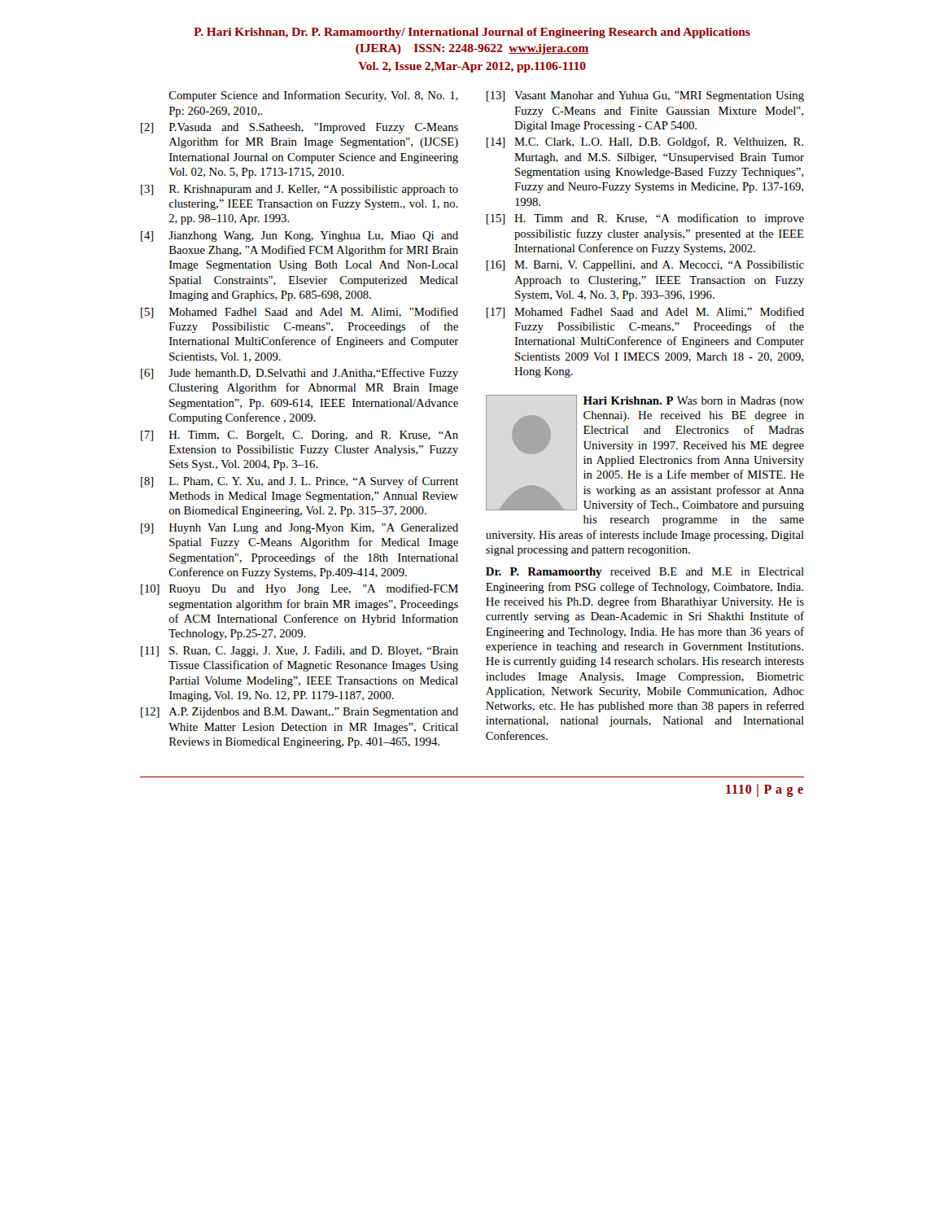P. Hari Krishnan, Dr. P. Ramamoorthy/ International Journal of Engineering Research and Applications
(IJERA) ISSN: 2248-9622 www.ijera.com
Vol. 2, Issue 2,Mar-Apr 2012, pp.1106-1110
Computer Science and Information Security, Vol. 8, No. 1, Pp: 260-269, 2010,.
[2] P.Vasuda and S.Satheesh, "Improved Fuzzy C-Means Algorithm for MR Brain Image Segmentation", (IJCSE) International Journal on Computer Science and Engineering Vol. 02, No. 5, Pp. 1713-1715, 2010.
[3] R. Krishnapuram and J. Keller, “A possibilistic approach to clustering,” IEEE Transaction on Fuzzy System., vol. 1, no. 2, pp. 98–110, Apr. 1993.
[4] Jianzhong Wang, Jun Kong, Yinghua Lu, Miao Qi and Baoxue Zhang, "A Modified FCM Algorithm for MRI Brain Image Segmentation Using Both Local And Non-Local Spatial Constraints", Elsevier Computerized Medical Imaging and Graphics, Pp. 685-698, 2008.
[5] Mohamed Fadhel Saad and Adel M. Alimi, "Modified Fuzzy Possibilistic C-means", Proceedings of the International MultiConference of Engineers and Computer Scientists, Vol. 1, 2009.
[6] Jude hemanth.D, D.Selvathi and J.Anitha,“Effective Fuzzy Clustering Algorithm for Abnormal MR Brain Image Segmentation”, Pp. 609-614, IEEE International/Advance Computing Conference , 2009.
[7] H. Timm, C. Borgelt, C. Doring, and R. Kruse, “An Extension to Possibilistic Fuzzy Cluster Analysis,” Fuzzy Sets Syst., Vol. 2004, Pp. 3–16.
[8] L. Pham, C. Y. Xu, and J. L. Prince, “A Survey of Current Methods in Medical Image Segmentation,” Annual Review on Biomedical Engineering, Vol. 2, Pp. 315–37, 2000.
[9] Huynh Van Lung and Jong-Myon Kim, "A Generalized Spatial Fuzzy C-Means Algorithm for Medical Image Segmentation", Pproceedings of the 18th International Conference on Fuzzy Systems, Pp.409-414, 2009.
[10] Ruoyu Du and Hyo Jong Lee, "A modified-FCM segmentation algorithm for brain MR images", Proceedings of ACM International Conference on Hybrid Information Technology, Pp.25-27, 2009.
[11] S. Ruan, C. Jaggi, J. Xue, J. Fadili, and D. Bloyet, “Brain Tissue Classification of Magnetic Resonance Images Using Partial Volume Modeling”, IEEE Transactions on Medical Imaging, Vol. 19, No. 12, PP. 1179-1187, 2000.
[12] A.P. Zijdenbos and B.M. Dawant,.” Brain Segmentation and White Matter Lesion Detection in MR Images”, Critical Reviews in Biomedical Engineering, Pp. 401–465, 1994.
[13] Vasant Manohar and Yuhua Gu, "MRI Segmentation Using Fuzzy C-Means and Finite Gaussian Mixture Model", Digital Image Processing - CAP 5400.
[14] M.C. Clark, L.O. Hall, D.B. Goldgof, R. Velthuizen, R. Murtagh, and M.S. Silbiger, “Unsupervised Brain Tumor Segmentation using Knowledge-Based Fuzzy Techniques”, Fuzzy and Neuro-Fuzzy Systems in Medicine, Pp. 137-169, 1998.
[15] H. Timm and R. Kruse, “A modification to improve possibilistic fuzzy cluster analysis,” presented at the IEEE International Conference on Fuzzy Systems, 2002.
[16] M. Barni, V. Cappellini, and A. Mecocci, “A Possibilistic Approach to Clustering,” IEEE Transaction on Fuzzy System, Vol. 4, No. 3, Pp. 393–396, 1996.
[17] Mohamed Fadhel Saad and Adel M. Alimi,” Modified Fuzzy Possibilistic C-means,” Proceedings of the International MultiConference of Engineers and Computer Scientists 2009 Vol I IMECS 2009, March 18 - 20, 2009, Hong Kong.
Hari Krishnan. P Was born in Madras (now Chennai). He received his BE degree in Electrical and Electronics of Madras University in 1997. Received his ME degree in Applied Electronics from Anna University in 2005. He is a Life member of MISTE. He is working as an assistant professor at Anna University of Tech., Coimbatore and pursuing his research programme in the same university. His areas of interests include Image processing, Digital signal processing and pattern recogonition.
Dr. P. Ramamoorthy received B.E and M.E in Electrical Engineering from PSG college of Technology, Coimbatore, India. He received his Ph.D. degree from Bharathiyar University. He is currently serving as Dean-Academic in Sri Shakthi Institute of Engineering and Technology, India. He has more than 36 years of experience in teaching and research in Government Institutions. He is currently guiding 14 research scholars. His research interests includes Image Analysis, Image Compression, Biometric Application, Network Security, Mobile Communication, Adhoc Networks, etc. He has published more than 38 papers in referred international, national journals, National and International Conferences.
1110 | P a g e